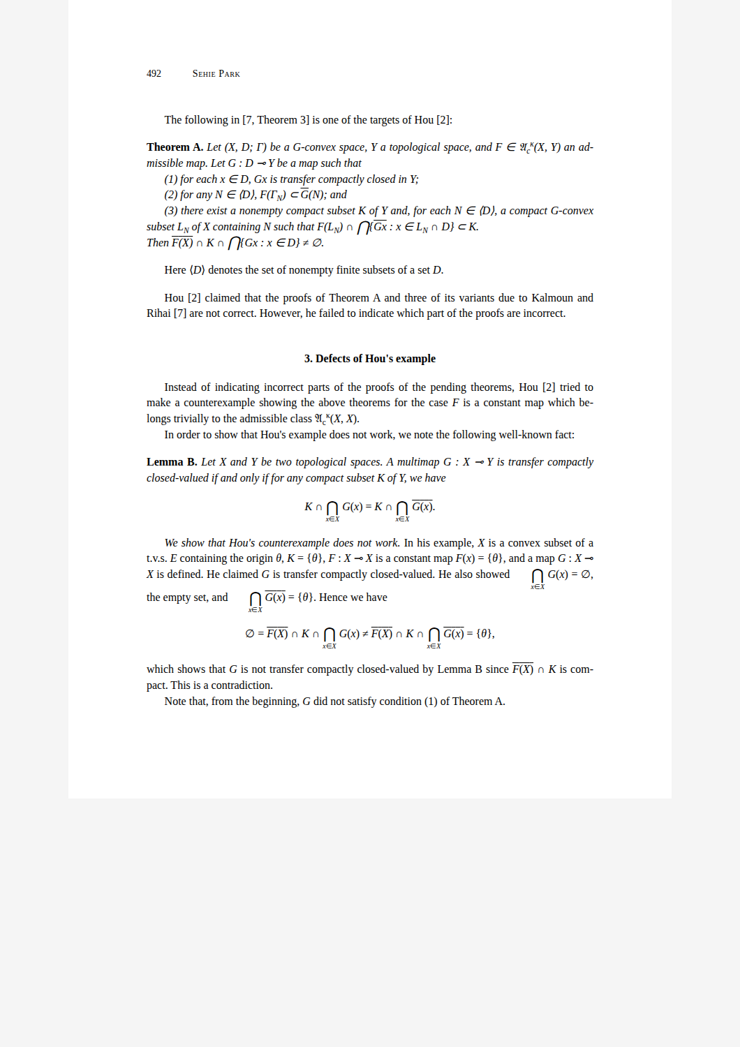492 Sehie Park
The following in [7, Theorem 3] is one of the targets of Hou [2]:
Theorem A. Let (X, D; Γ) be a G-convex space, Y a topological space, and F ∈ 𝔄cκ(X, Y) an admissible map. Let G : D ⊸ Y be a map such that
(1) for each x ∈ D, Gx is transfer compactly closed in Y;
(2) for any N ∈ ⟨D⟩, F(ΓN) ⊂ G(N); and
(3) there exist a nonempty compact subset K of Y and, for each N ∈ ⟨D⟩, a compact G-convex subset LN of X containing N such that F(LN) ∩ ⋂{Gx : x ∈ LN ∩ D} ⊂ K.
Then F(X) ∩ K ∩ ⋂{Gx : x ∈ D} ≠ ∅.
Here ⟨D⟩ denotes the set of nonempty finite subsets of a set D.
Hou [2] claimed that the proofs of Theorem A and three of its variants due to Kalmoun and Rihai [7] are not correct. However, he failed to indicate which part of the proofs are incorrect.
3. Defects of Hou's example
Instead of indicating incorrect parts of the proofs of the pending theorems, Hou [2] tried to make a counterexample showing the above theorems for the case F is a constant map which belongs trivially to the admissible class 𝔄cκ(X, X).
In order to show that Hou's example does not work, we note the following well-known fact:
Lemma B. Let X and Y be two topological spaces. A multimap G : X ⊸ Y is transfer compactly closed-valued if and only if for any compact subset K of Y, we have
K ∩ ⋂x∈X G(x) = K ∩ ⋂x∈X G(x).
We show that Hou's counterexample does not work. In his example, X is a convex subset of a t.v.s. E containing the origin θ, K = {θ}, F : X ⊸ X is a constant map F(x) = {θ}, and a map G : X ⊸ X is defined. He claimed G is transfer compactly closed-valued. He also showed ⋂x∈X G(x) = ∅, the empty set, and ⋂x∈X G(x) = {θ}. Hence we have
∅ = F(X) ∩ K ∩ ⋂x∈X G(x) ≠ F(X) ∩ K ∩ ⋂x∈X G(x) = {θ},
which shows that G is not transfer compactly closed-valued by Lemma B since F(X) ∩ K is compact. This is a contradiction.
Note that, from the beginning, G did not satisfy condition (1) of Theorem A.